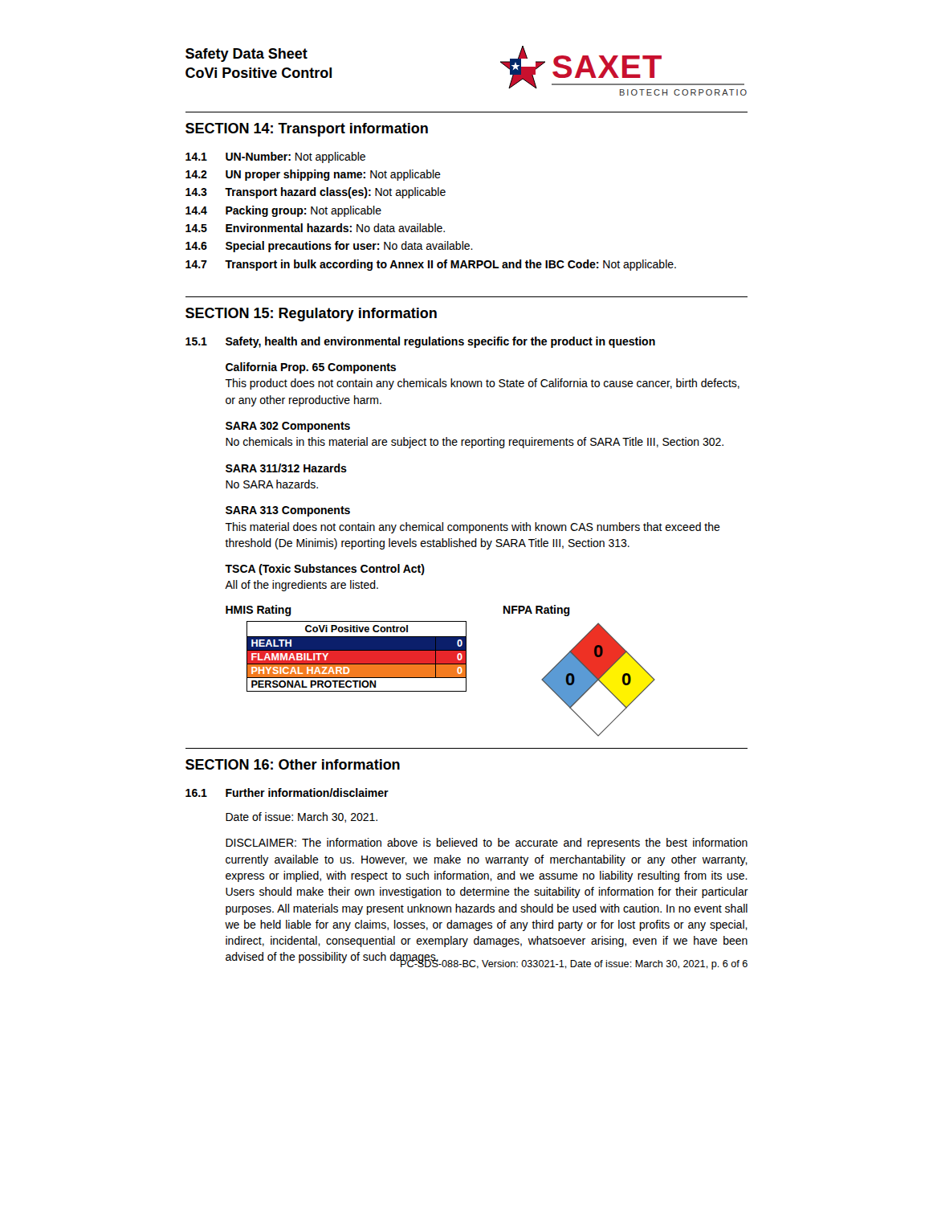Safety Data Sheet
CoVi Positive Control
SAXET BIOTECH CORPORATION
SECTION 14: Transport information
14.1
UN-Number: Not applicable
14.2
UN proper shipping name: Not applicable
14.3
Transport hazard class(es): Not applicable
14.4
Packing group: Not applicable
14.5
Environmental hazards: No data available.
14.6
Special precautions for user: No data available.
14.7
Transport in bulk according to Annex II of MARPOL and the IBC Code: Not applicable.
SECTION 15: Regulatory information
15.1
Safety, health and environmental regulations specific for the product in question
California Prop. 65 Components
This product does not contain any chemicals known to State of California to cause cancer, birth defects, or any other reproductive harm.
SARA 302 Components
No chemicals in this material are subject to the reporting requirements of SARA Title III, Section 302.
SARA 311/312 Hazards
No SARA hazards.
SARA 313 Components
This material does not contain any chemical components with known CAS numbers that exceed the threshold (De Minimis) reporting levels established by SARA Title III, Section 313.
TSCA (Toxic Substances Control Act)
All of the ingredients are listed.
HMIS Rating
| CoVi Positive Control |
| HEALTH | 0 |
| FLAMMABILITY | 0 |
| PHYSICAL HAZARD | 0 |
| PERSONAL PROTECTION |
NFPA Rating
0 0 0
SECTION 16: Other information
16.1
Further information/disclaimer
Date of issue: March 30, 2021.
DISCLAIMER: The information above is believed to be accurate and represents the best information currently available to us. However, we make no warranty of merchantability or any other warranty, express or implied, with respect to such information, and we assume no liability resulting from its use. Users should make their own investigation to determine the suitability of information for their particular purposes. All materials may present unknown hazards and should be used with caution. In no event shall we be held liable for any claims, losses, or damages of any third party or for lost profits or any special, indirect, incidental, consequential or exemplary damages, whatsoever arising, even if we have been advised of the possibility of such damages.
PC-SDS-088-BC, Version: 033021-1, Date of issue: March 30, 2021, p. 6 of 6